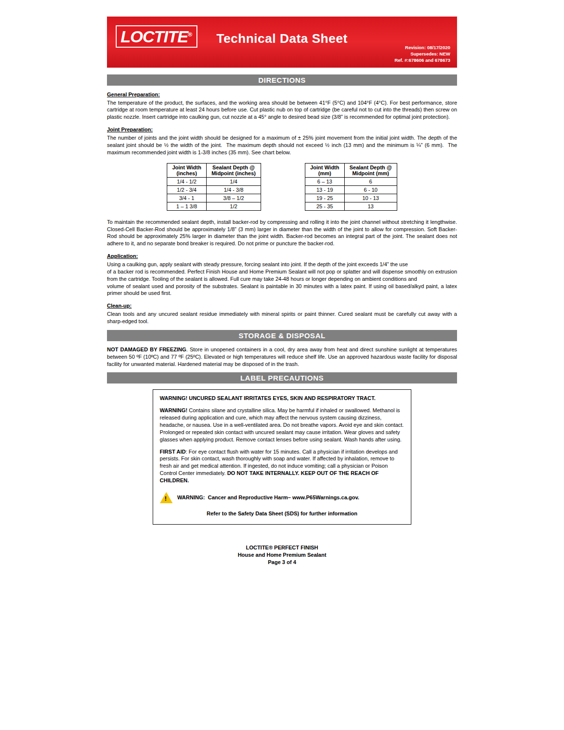LOCTITE®
Technical Data Sheet
Revision: 08/17/2020
Supersedes: NEW
Ref. #:678606 and 678673
DIRECTIONS
General Preparation:
The temperature of the product, the surfaces, and the working area should be between 41°F (5°C) and 104°F (4°C). For best performance, store cartridge at room temperature at least 24 hours before use. Cut plastic nub on top of cartridge (be careful not to cut into the threads) then screw on plastic nozzle. Insert cartridge into caulking gun, cut nozzle at a 45° angle to desired bead size (3/8” is recommended for optimal joint protection).
Joint Preparation:
The number of joints and the joint width should be designed for a maximum of ± 25% joint movement from the initial joint width. The depth of the sealant joint should be ½ the width of the joint. The maximum depth should not exceed ½ inch (13 mm) and the minimum is ¼” (6 mm). The maximum recommended joint width is 1-3/8 inches (35 mm). See chart below.
| Joint Width (inches) | Sealant Depth @ Midpoint (inches) |
| --- | --- |
| 1/4 - 1/2 | 1/4 |
| 1/2 - 3/4 | 1/4 - 3/8 |
| 3/4 - 1 | 3/8 – 1/2 |
| 1 – 1 3/8 | 1/2 |
| Joint Width (mm) | Sealant Depth @ Midpoint (mm) |
| --- | --- |
| 6 – 13 | 6 |
| 13 - 19 | 6 - 10 |
| 19 - 25 | 10 - 13 |
| 25 - 35 | 13 |
To maintain the recommended sealant depth, install backer-rod by compressing and rolling it into the joint channel without stretching it lengthwise. Closed-Cell Backer-Rod should be approximately 1/8” (3 mm) larger in diameter than the width of the joint to allow for compression. Soft Backer-Rod should be approximately 25% larger in diameter than the joint width. Backer-rod becomes an integral part of the joint. The sealant does not adhere to it, and no separate bond breaker is required. Do not prime or puncture the backer-rod.
Application:
Using a caulking gun, apply sealant with steady pressure, forcing sealant into joint. If the depth of the joint exceeds 1/4” the use
of a backer rod is recommended. Perfect Finish House and Home Premium Sealant will not pop or splatter and will dispense smoothly on extrusion from the cartridge. Tooling of the sealant is allowed. Full cure may take 24-48 hours or longer depending on ambient conditions and
volume of sealant used and porosity of the substrates. Sealant is paintable in 30 minutes with a latex paint. If using oil based/alkyd paint, a latex primer should be used first.
Clean-up:
Clean tools and any uncured sealant residue immediately with mineral spirits or paint thinner. Cured sealant must be carefully cut away with a sharp-edged tool.
STORAGE & DISPOSAL
NOT DAMAGED BY FREEZING. Store in unopened containers in a cool, dry area away from heat and direct sunshine sunlight at temperatures between 50 ºF (10ºC) and 77 ºF (25ºC). Elevated or high temperatures will reduce shelf life. Use an approved hazardous waste facility for disposal facility for unwanted material. Hardened material may be disposed of in the trash.
LABEL PRECAUTIONS
WARNING! UNCURED SEALANT IRRITATES EYES, SKIN AND RESPIRATORY TRACT.
WARNING! Contains silane and crystalline silica. May be harmful if inhaled or swallowed. Methanol is released during application and cure, which may affect the nervous system causing dizziness, headache, or nausea. Use in a well-ventilated area. Do not breathe vapors. Avoid eye and skin contact. Prolonged or repeated skin contact with uncured sealant may cause irritation. Wear gloves and safety glasses when applying product. Remove contact lenses before using sealant. Wash hands after using.
FIRST AID: For eye contact flush with water for 15 minutes. Call a physician if irritation develops and persists. For skin contact, wash thoroughly with soap and water. If affected by inhalation, remove to fresh air and get medical attention. If ingested, do not induce vomiting; call a physician or Poison Control Center immediately. DO NOT TAKE INTERNALLY. KEEP OUT OF THE REACH OF CHILDREN.
WARNING: Cancer and Reproductive Harm– www.P65Warnings.ca.gov.
Refer to the Safety Data Sheet (SDS) for further information
LOCTITE® PERFECT FINISH
House and Home Premium Sealant
Page 3 of 4